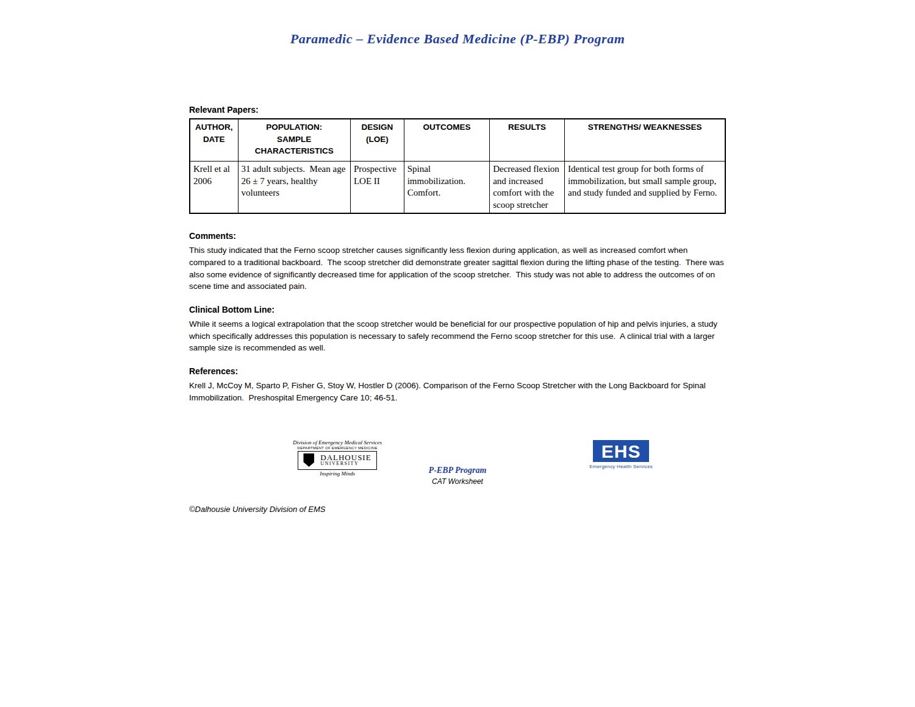Paramedic – Evidence Based Medicine (P-EBP) Program
Relevant Papers:
| AUTHOR, DATE | POPULATION: SAMPLE CHARACTERISTICS | DESIGN (LOE) | OUTCOMES | RESULTS | STRENGTHS/ WEAKNESSES |
| --- | --- | --- | --- | --- | --- |
| Krell et al 2006 | 31 adult subjects. Mean age 26 ± 7 years, healthy volunteers | Prospective LOE II | Spinal immobilization. Comfort. | Decreased flexion and increased comfort with the scoop stretcher | Identical test group for both forms of immobilization, but small sample group, and study funded and supplied by Ferno. |
Comments:
This study indicated that the Ferno scoop stretcher causes significantly less flexion during application, as well as increased comfort when compared to a traditional backboard. The scoop stretcher did demonstrate greater sagittal flexion during the lifting phase of the testing. There was also some evidence of significantly decreased time for application of the scoop stretcher. This study was not able to address the outcomes of on scene time and associated pain.
Clinical Bottom Line:
While it seems a logical extrapolation that the scoop stretcher would be beneficial for our prospective population of hip and pelvis injuries, a study which specifically addresses this population is necessary to safely recommend the Ferno scoop stretcher for this use. A clinical trial with a larger sample size is recommended as well.
References:
Krell J, McCoy M, Sparto P, Fisher G, Stoy W, Hostler D (2006). Comparison of the Ferno Scoop Stretcher with the Long Backboard for Spinal Immobilization. Preshospital Emergency Care 10; 46-51.
Division of Emergency Medical Services
DEPARTMENT OF EMERGENCY MEDICINE
DALHOUSIE
UNIVERSITY
Inspiring Minds
P-EBP Program
CAT Worksheet
EHS
Emergency Health Services
©Dalhousie University Division of EMS